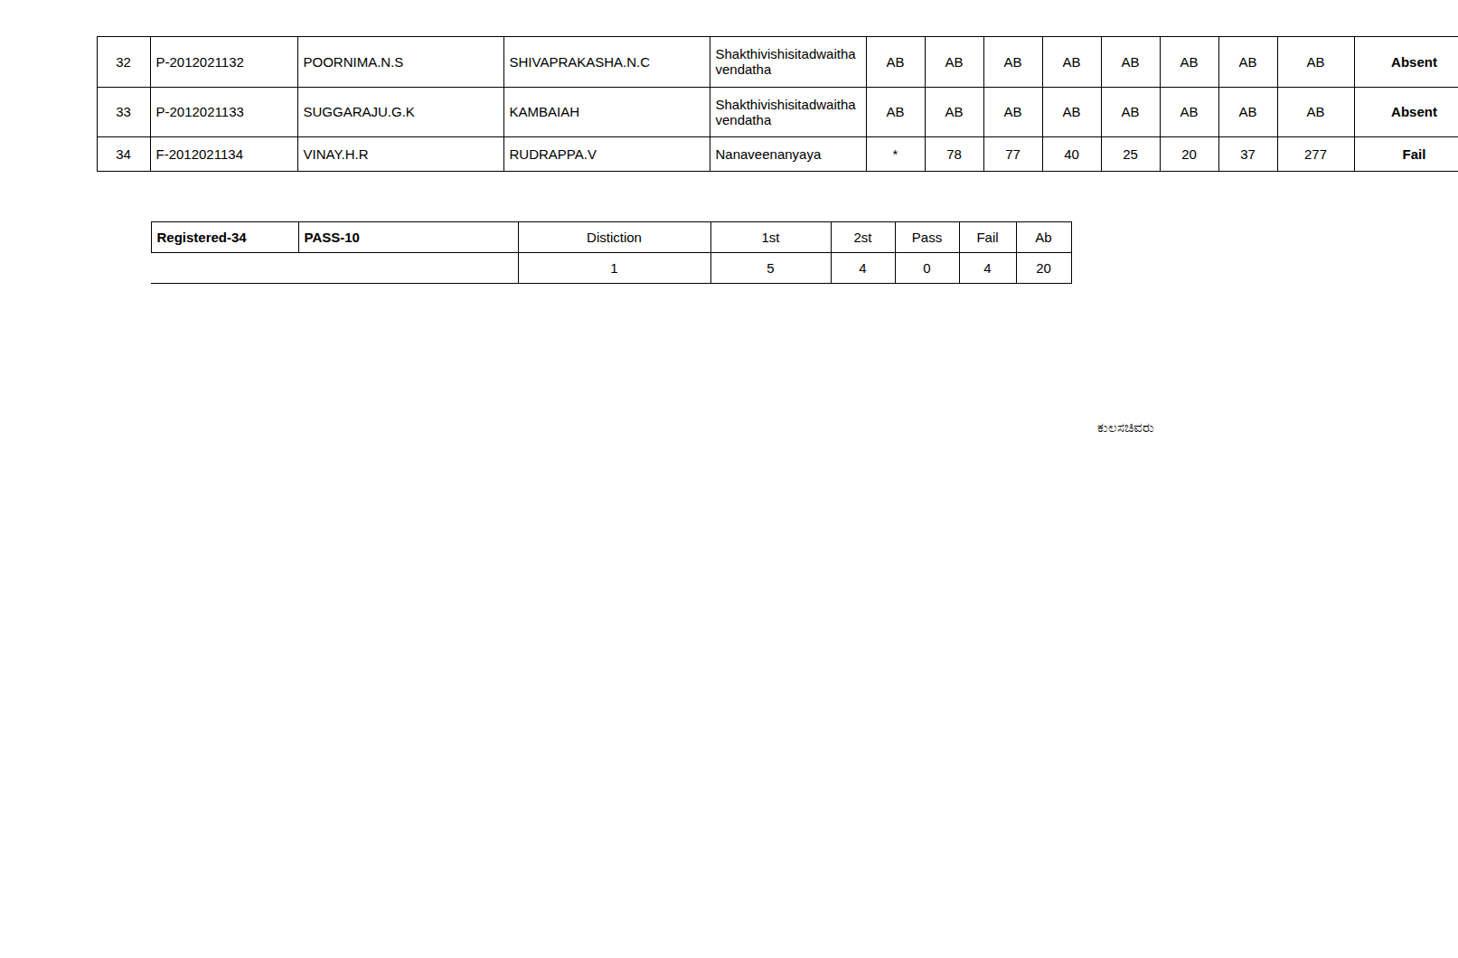| 32 | P-2012021132 | POORNIMA.N.S | SHIVAPRAKASHA.N.C | Shakthivishisitadwaitha vendatha | AB | AB | AB | AB | AB | AB | AB | AB | Absent |
| 33 | P-2012021133 | SUGGARAJU.G.K | KAMBAIAH | Shakthivishisitadwaitha vendatha | AB | AB | AB | AB | AB | AB | AB | AB | Absent |
| 34 | F-2012021134 | VINAY.H.R | RUDRAPPA.V | Nanaveenanyaya | * | 78 | 77 | 40 | 25 | 20 | 37 | 277 | Fail |
| Registered-34 | PASS-10 | Distiction | 1st | 2st | Pass | Fail | Ab |
| | | 1 | 5 | 4 | 0 | 4 | 20 |
ಕುಲಸಚಿವರು